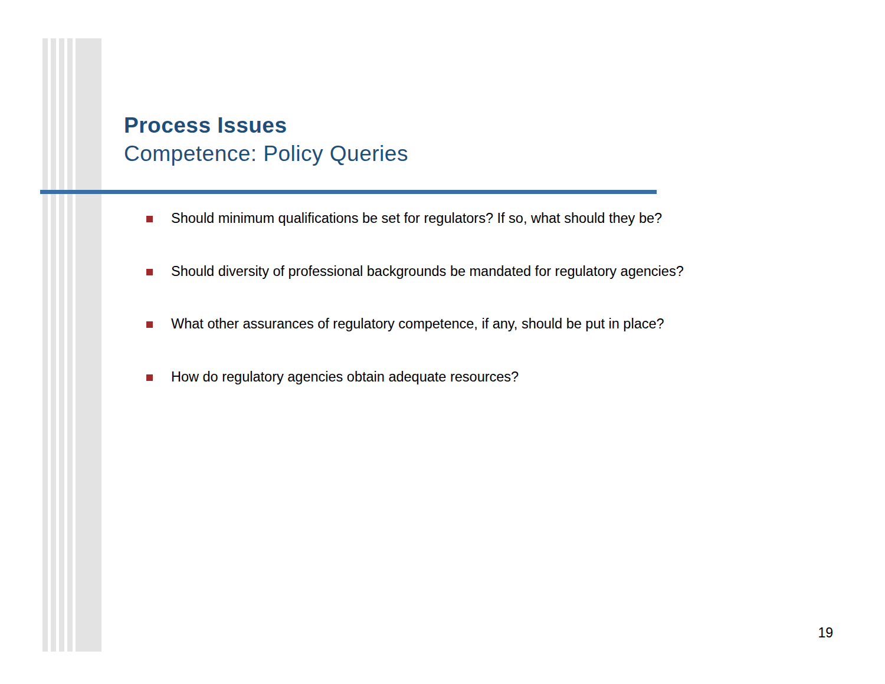Process Issues
Competence: Policy Queries
Should minimum qualifications be set for regulators? If so, what should they be?
Should diversity of professional backgrounds be mandated for regulatory agencies?
What other assurances of regulatory competence, if any, should be put in place?
How do regulatory agencies obtain adequate resources?
19